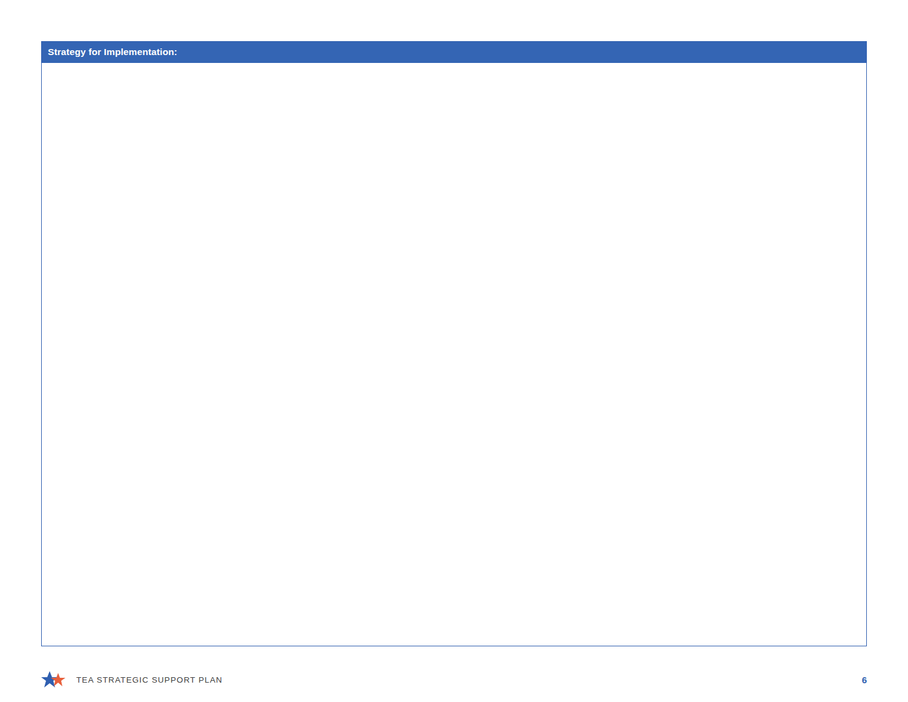Strategy for Implementation:
TEA Strategic Support Plan
6